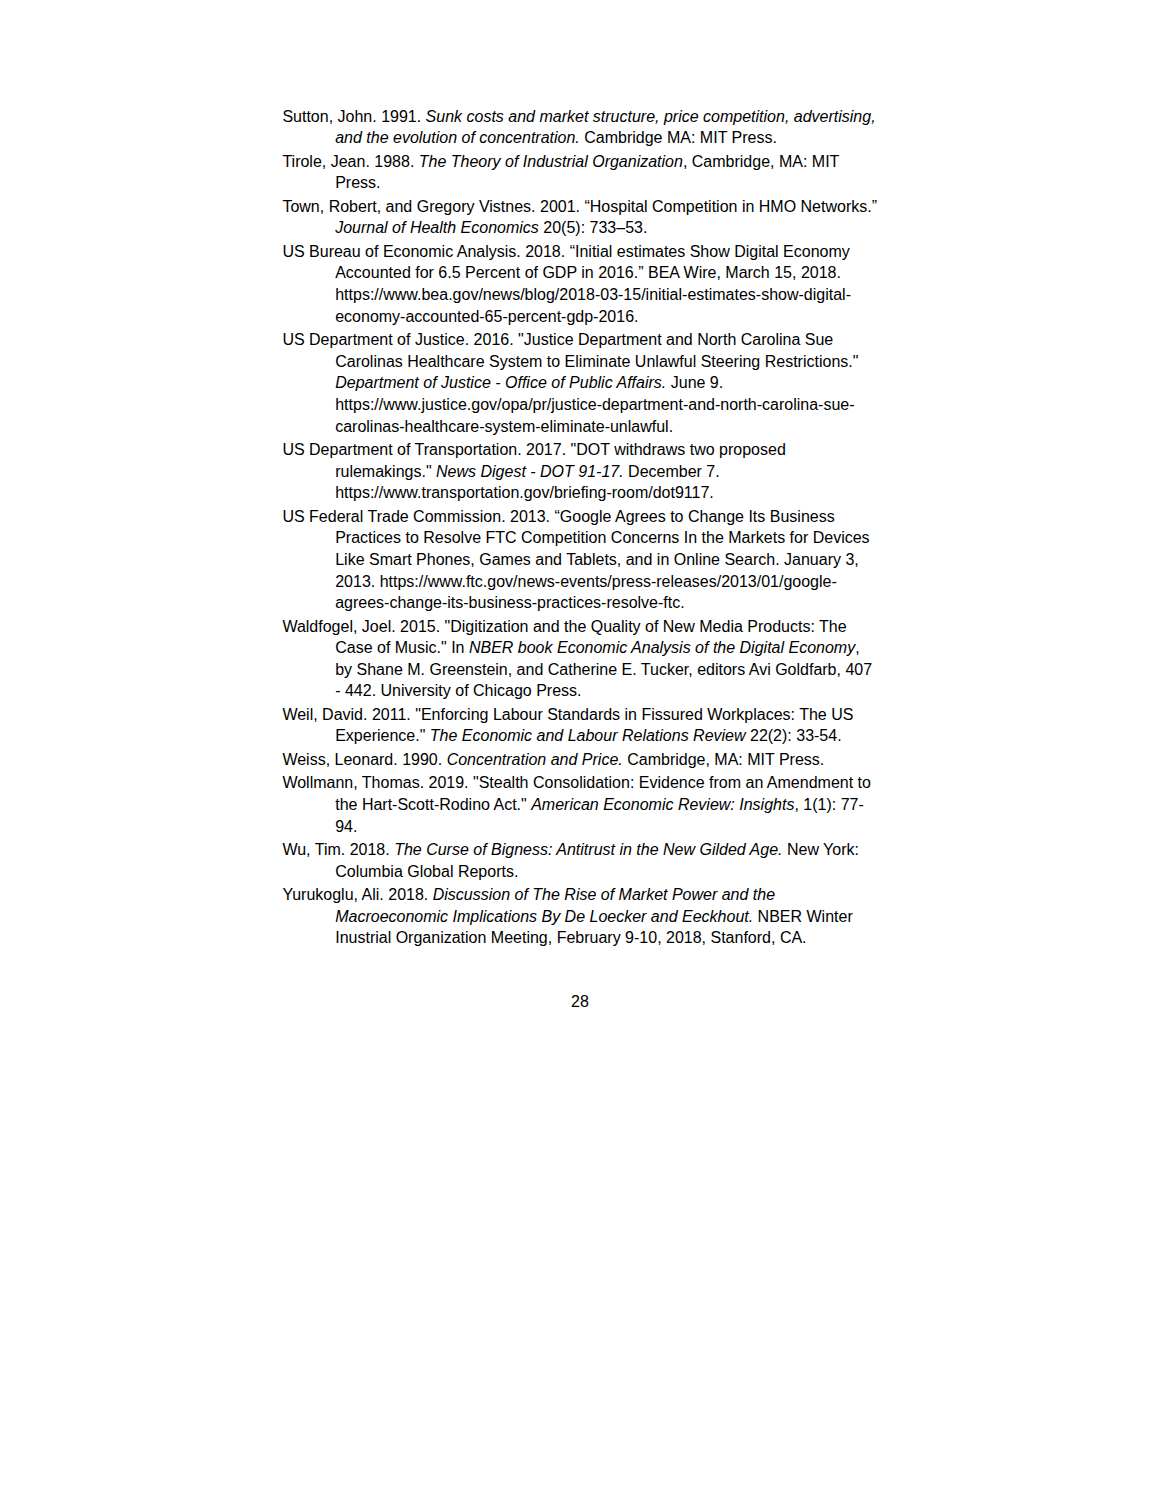Sutton, John. 1991. Sunk costs and market structure, price competition, advertising, and the evolution of concentration. Cambridge MA: MIT Press.
Tirole, Jean. 1988. The Theory of Industrial Organization, Cambridge, MA: MIT Press.
Town, Robert, and Gregory Vistnes. 2001. “Hospital Competition in HMO Networks.” Journal of Health Economics 20(5): 733–53.
US Bureau of Economic Analysis. 2018. “Initial estimates Show Digital Economy Accounted for 6.5 Percent of GDP in 2016.” BEA Wire, March 15, 2018. https://www.bea.gov/news/blog/2018-03-15/initial-estimates-show-digital-economy-accounted-65-percent-gdp-2016.
US Department of Justice. 2016. "Justice Department and North Carolina Sue Carolinas Healthcare System to Eliminate Unlawful Steering Restrictions." Department of Justice - Office of Public Affairs. June 9. https://www.justice.gov/opa/pr/justice-department-and-north-carolina-sue-carolinas-healthcare-system-eliminate-unlawful.
US Department of Transportation. 2017. "DOT withdraws two proposed rulemakings." News Digest - DOT 91-17. December 7. https://www.transportation.gov/briefing-room/dot9117.
US Federal Trade Commission. 2013. “Google Agrees to Change Its Business Practices to Resolve FTC Competition Concerns In the Markets for Devices Like Smart Phones, Games and Tablets, and in Online Search. January 3, 2013. https://www.ftc.gov/news-events/press-releases/2013/01/google-agrees-change-its-business-practices-resolve-ftc.
Waldfogel, Joel. 2015. "Digitization and the Quality of New Media Products: The Case of Music." In NBER book Economic Analysis of the Digital Economy, by Shane M. Greenstein, and Catherine E. Tucker, editors Avi Goldfarb, 407 - 442. University of Chicago Press.
Weil, David. 2011. "Enforcing Labour Standards in Fissured Workplaces: The US Experience." The Economic and Labour Relations Review 22(2): 33-54.
Weiss, Leonard. 1990. Concentration and Price. Cambridge, MA: MIT Press.
Wollmann, Thomas. 2019. "Stealth Consolidation: Evidence from an Amendment to the Hart-Scott-Rodino Act." American Economic Review: Insights, 1(1): 77-94.
Wu, Tim. 2018. The Curse of Bigness: Antitrust in the New Gilded Age. New York: Columbia Global Reports.
Yurukoglu, Ali. 2018. Discussion of The Rise of Market Power and the Macroeconomic Implications By De Loecker and Eeckhout. NBER Winter Inustrial Organization Meeting, February 9-10, 2018, Stanford, CA.
28